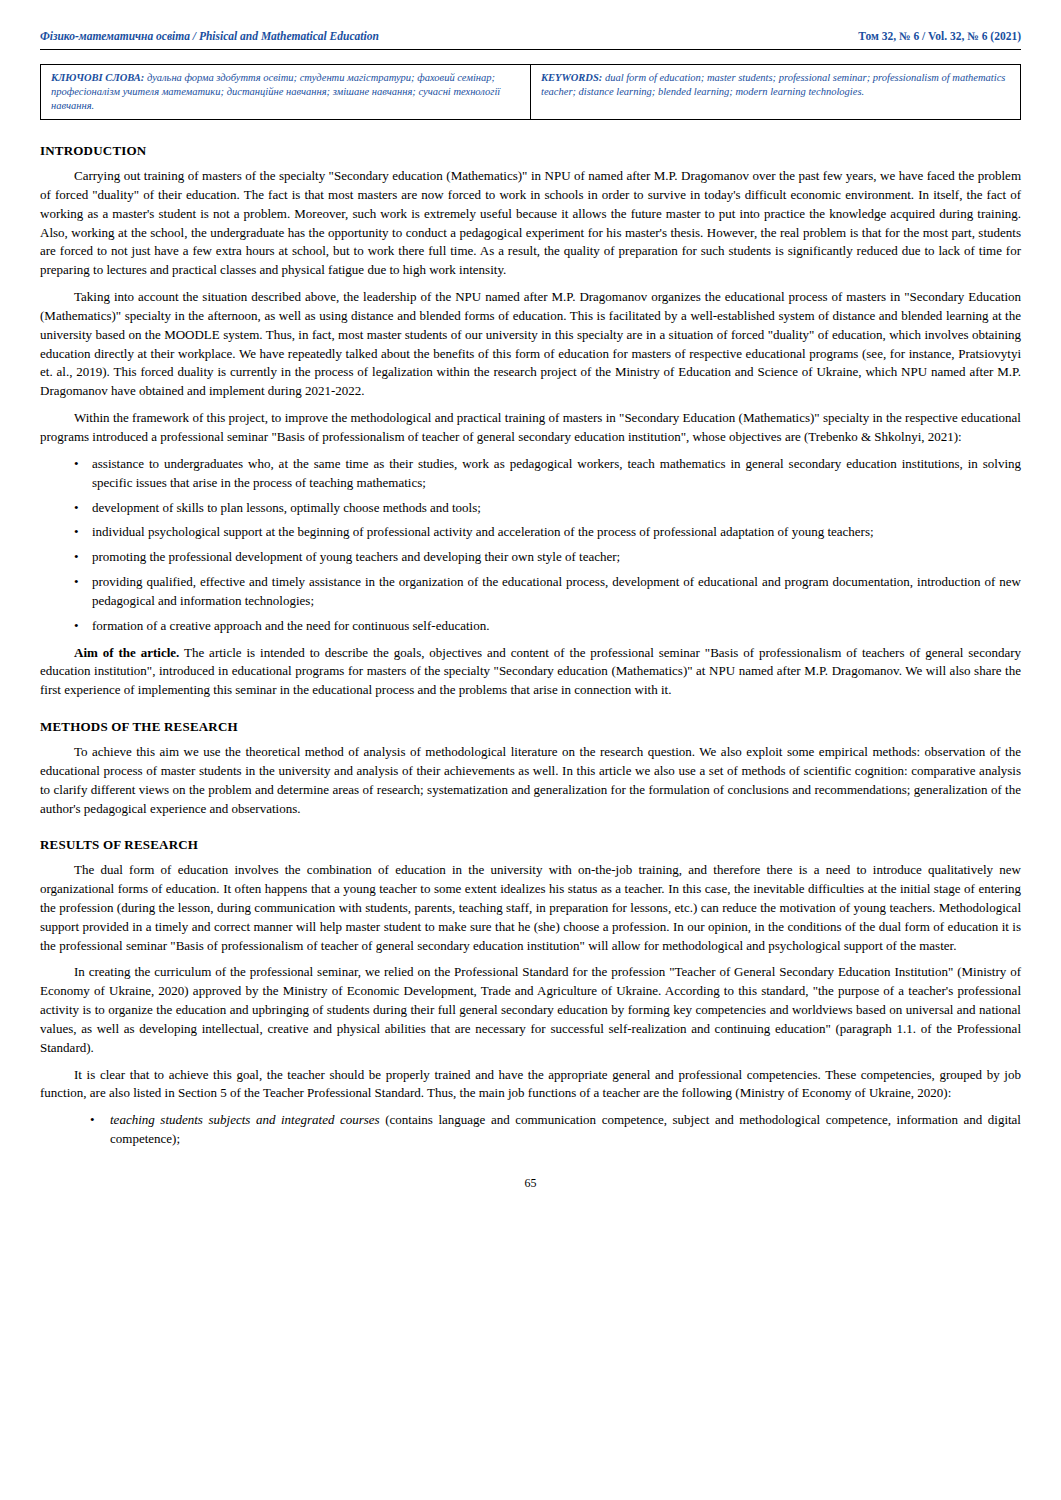Фізико-математична освіта / Phisical and Mathematical Education
Том 32, № 6 / Vol. 32, № 6 (2021)
КЛЮЧОВІ СЛОВА: дуальна форма здобуття освіти; студенти магістратури; фаховий семінар; професіоналізм учителя математики; дистанційне навчання; змішане навчання; сучасні технології навчання.
KEYWORDS: dual form of education; master students; professional seminar; professionalism of mathematics teacher; distance learning; blended learning; modern learning technologies.
INTRODUCTION
Carrying out training of masters of the specialty "Secondary education (Mathematics)" in NPU of named after M.P. Dragomanov over the past few years, we have faced the problem of forced "duality" of their education. The fact is that most masters are now forced to work in schools in order to survive in today's difficult economic environment. In itself, the fact of working as a master's student is not a problem. Moreover, such work is extremely useful because it allows the future master to put into practice the knowledge acquired during training. Also, working at the school, the undergraduate has the opportunity to conduct a pedagogical experiment for his master's thesis. However, the real problem is that for the most part, students are forced to not just have a few extra hours at school, but to work there full time. As a result, the quality of preparation for such students is significantly reduced due to lack of time for preparing to lectures and practical classes and physical fatigue due to high work intensity.
Taking into account the situation described above, the leadership of the NPU named after M.P. Dragomanov organizes the educational process of masters in "Secondary Education (Mathematics)" specialty in the afternoon, as well as using distance and blended forms of education. This is facilitated by a well-established system of distance and blended learning at the university based on the MOODLE system. Thus, in fact, most master students of our university in this specialty are in a situation of forced "duality" of education, which involves obtaining education directly at their workplace. We have repeatedly talked about the benefits of this form of education for masters of respective educational programs (see, for instance, Pratsiovytyi et. al., 2019). This forced duality is currently in the process of legalization within the research project of the Ministry of Education and Science of Ukraine, which NPU named after M.P. Dragomanov have obtained and implement during 2021-2022.
Within the framework of this project, to improve the methodological and practical training of masters in "Secondary Education (Mathematics)" specialty in the respective educational programs introduced a professional seminar "Basis of professionalism of teacher of general secondary education institution", whose objectives are (Trebenko & Shkolnyi, 2021):
assistance to undergraduates who, at the same time as their studies, work as pedagogical workers, teach mathematics in general secondary education institutions, in solving specific issues that arise in the process of teaching mathematics;
development of skills to plan lessons, optimally choose methods and tools;
individual psychological support at the beginning of professional activity and acceleration of the process of professional adaptation of young teachers;
promoting the professional development of young teachers and developing their own style of teacher;
providing qualified, effective and timely assistance in the organization of the educational process, development of educational and program documentation, introduction of new pedagogical and information technologies;
formation of a creative approach and the need for continuous self-education.
Aim of the article. The article is intended to describe the goals, objectives and content of the professional seminar "Basis of professionalism of teachers of general secondary education institution", introduced in educational programs for masters of the specialty "Secondary education (Mathematics)" at NPU named after M.P. Dragomanov. We will also share the first experience of implementing this seminar in the educational process and the problems that arise in connection with it.
METHODS OF THE RESEARCH
To achieve this aim we use the theoretical method of analysis of methodological literature on the research question. We also exploit some empirical methods: observation of the educational process of master students in the university and analysis of their achievements as well. In this article we also use a set of methods of scientific cognition: comparative analysis to clarify different views on the problem and determine areas of research; systematization and generalization for the formulation of conclusions and recommendations; generalization of the author's pedagogical experience and observations.
RESULTS OF RESEARCH
The dual form of education involves the combination of education in the university with on-the-job training, and therefore there is a need to introduce qualitatively new organizational forms of education. It often happens that a young teacher to some extent idealizes his status as a teacher. In this case, the inevitable difficulties at the initial stage of entering the profession (during the lesson, during communication with students, parents, teaching staff, in preparation for lessons, etc.) can reduce the motivation of young teachers. Methodological support provided in a timely and correct manner will help master student to make sure that he (she) choose a profession. In our opinion, in the conditions of the dual form of education it is the professional seminar "Basis of professionalism of teacher of general secondary education institution" will allow for methodological and psychological support of the master.
In creating the curriculum of the professional seminar, we relied on the Professional Standard for the profession "Teacher of General Secondary Education Institution" (Ministry of Economy of Ukraine, 2020) approved by the Ministry of Economic Development, Trade and Agriculture of Ukraine. According to this standard, "the purpose of a teacher's professional activity is to organize the education and upbringing of students during their full general secondary education by forming key competencies and worldviews based on universal and national values, as well as developing intellectual, creative and physical abilities that are necessary for successful self-realization and continuing education" (paragraph 1.1. of the Professional Standard).
It is clear that to achieve this goal, the teacher should be properly trained and have the appropriate general and professional competencies. These competencies, grouped by job function, are also listed in Section 5 of the Teacher Professional Standard. Thus, the main job functions of a teacher are the following (Ministry of Economy of Ukraine, 2020):
teaching students subjects and integrated courses (contains language and communication competence, subject and methodological competence, information and digital competence);
65